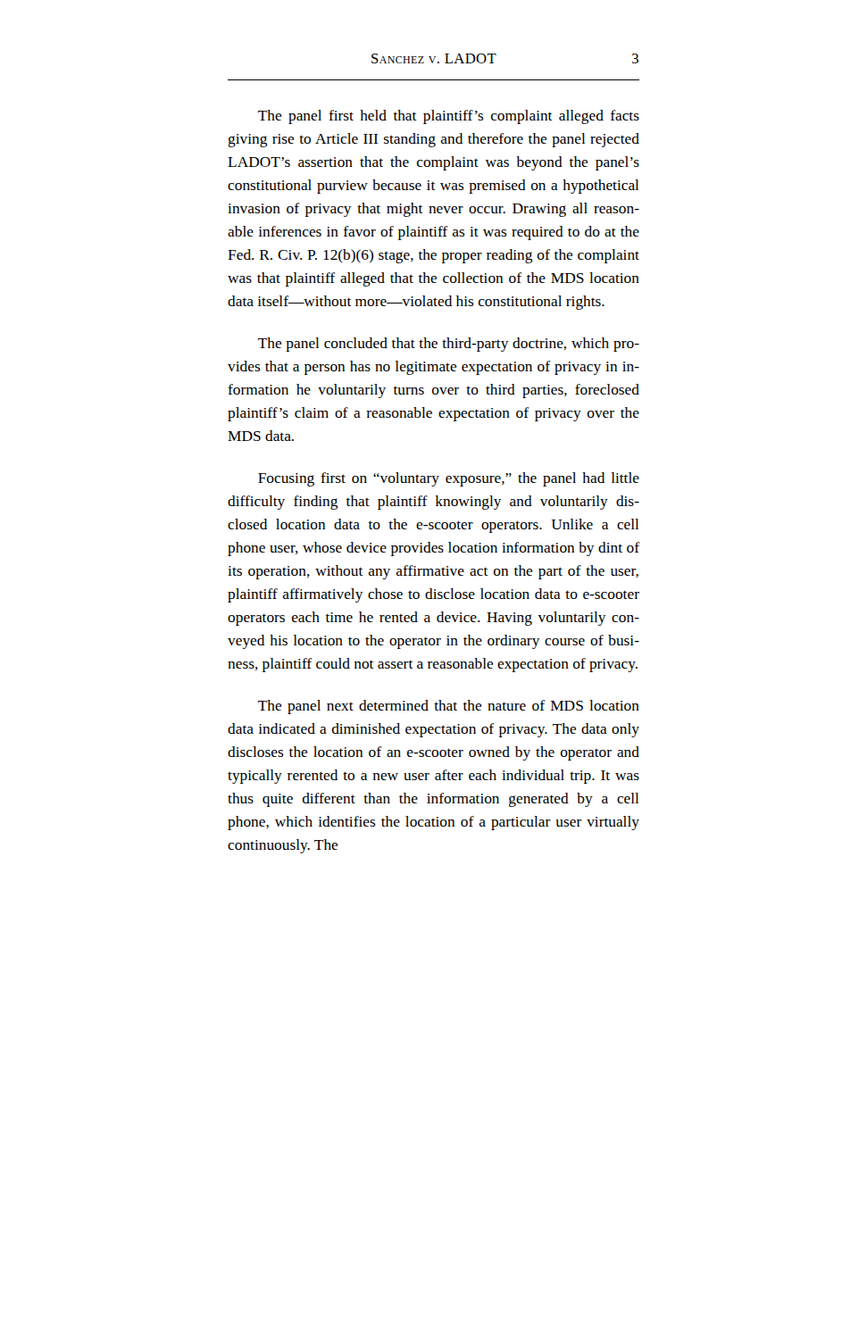Sanchez v. LADOT 3
The panel first held that plaintiff’s complaint alleged facts giving rise to Article III standing and therefore the panel rejected LADOT’s assertion that the complaint was beyond the panel’s constitutional purview because it was premised on a hypothetical invasion of privacy that might never occur. Drawing all reasonable inferences in favor of plaintiff as it was required to do at the Fed. R. Civ. P. 12(b)(6) stage, the proper reading of the complaint was that plaintiff alleged that the collection of the MDS location data itself—without more—violated his constitutional rights.
The panel concluded that the third-party doctrine, which provides that a person has no legitimate expectation of privacy in information he voluntarily turns over to third parties, foreclosed plaintiff’s claim of a reasonable expectation of privacy over the MDS data.
Focusing first on “voluntary exposure,” the panel had little difficulty finding that plaintiff knowingly and voluntarily disclosed location data to the e-scooter operators. Unlike a cell phone user, whose device provides location information by dint of its operation, without any affirmative act on the part of the user, plaintiff affirmatively chose to disclose location data to e-scooter operators each time he rented a device. Having voluntarily conveyed his location to the operator in the ordinary course of business, plaintiff could not assert a reasonable expectation of privacy.
The panel next determined that the nature of MDS location data indicated a diminished expectation of privacy. The data only discloses the location of an e-scooter owned by the operator and typically rerented to a new user after each individual trip. It was thus quite different than the information generated by a cell phone, which identifies the location of a particular user virtually continuously. The